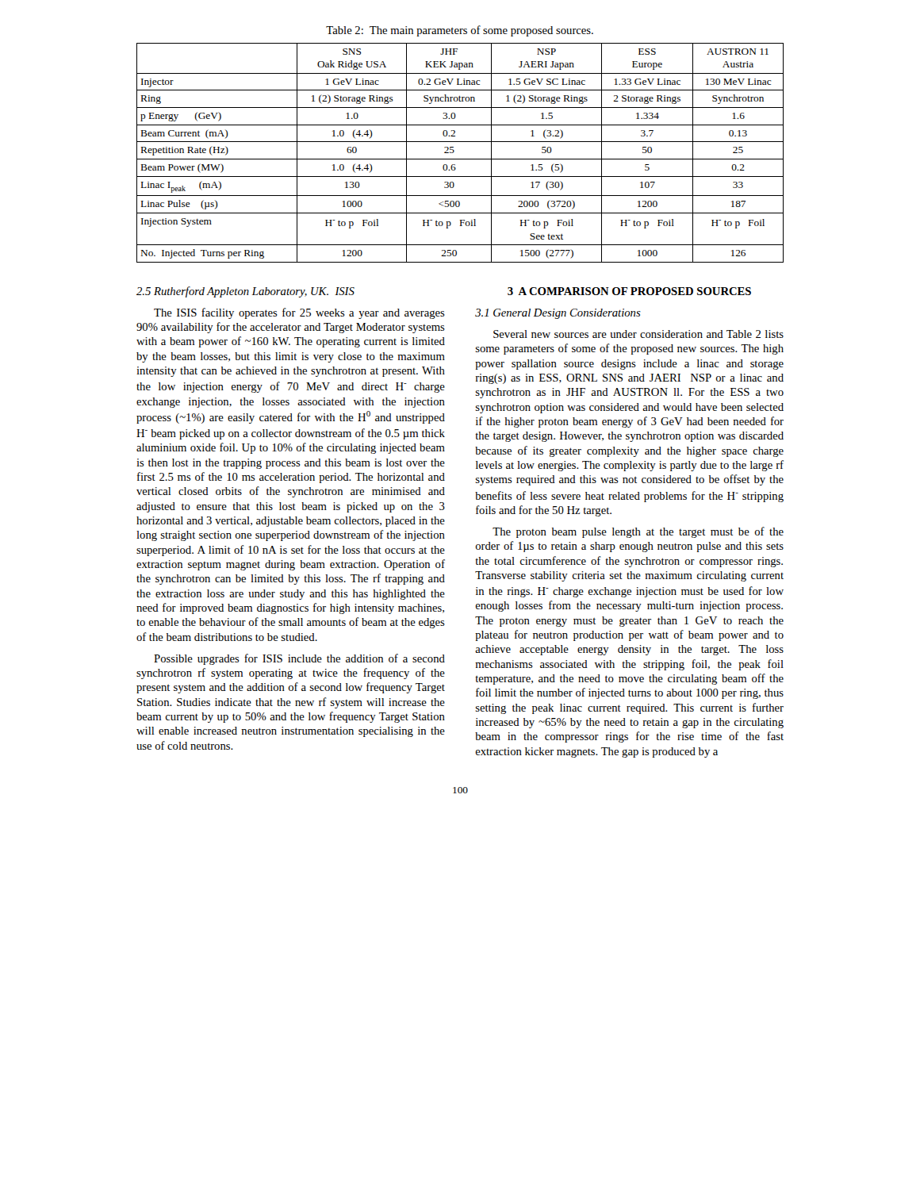Table 2: The main parameters of some proposed sources.
| | SNS Oak Ridge USA | JHF KEK Japan | NSP JAERI Japan | ESS Europe | AUSTRON 11 Austria |
| --- | --- | --- | --- | --- | --- |
| Injector | 1 GeV Linac | 0.2 GeV Linac | 1.5 GeV SC Linac | 1.33 GeV Linac | 130 MeV Linac |
| Ring | 1 (2) Storage Rings | Synchrotron | 1 (2) Storage Rings | 2 Storage Rings | Synchrotron |
| p Energy (GeV) | 1.0 | 3.0 | 1.5 | 1.334 | 1.6 |
| Beam Current (mA) | 1.0 (4.4) | 0.2 | 1 (3.2) | 3.7 | 0.13 |
| Repetition Rate (Hz) | 60 | 25 | 50 | 50 | 25 |
| Beam Power (MW) | 1.0 (4.4) | 0.6 | 1.5 (5) | 5 | 0.2 |
| Linac I peak (mA) | 130 | 30 | 17 (30) | 107 | 33 |
| Linac Pulse (µs) | 1000 | <500 | 2000 (3720) | 1200 | 187 |
| Injection System | H - to p Foil | H - to p Foil | H - to p Foil See text | H - to p Foil | H - to p Foil |
| No. Injected Turns per Ring | 1200 | 250 | 1500 (2777) | 1000 | 126 |
2.5 Rutherford Appleton Laboratory, UK. ISIS
The ISIS facility operates for 25 weeks a year and averages 90% availability for the accelerator and Target Moderator systems with a beam power of ~160 kW. The operating current is limited by the beam losses, but this limit is very close to the maximum intensity that can be achieved in the synchrotron at present. With the low injection energy of 70 MeV and direct H- charge exchange injection, the losses associated with the injection process (~1%) are easily catered for with the H0 and unstripped H- beam picked up on a collector downstream of the 0.5 µm thick aluminium oxide foil. Up to 10% of the circulating injected beam is then lost in the trapping process and this beam is lost over the first 2.5 ms of the 10 ms acceleration period. The horizontal and vertical closed orbits of the synchrotron are minimised and adjusted to ensure that this lost beam is picked up on the 3 horizontal and 3 vertical, adjustable beam collectors, placed in the long straight section one superperiod downstream of the injection superperiod. A limit of 10 nA is set for the loss that occurs at the extraction septum magnet during beam extraction. Operation of the synchrotron can be limited by this loss. The rf trapping and the extraction loss are under study and this has highlighted the need for improved beam diagnostics for high intensity machines, to enable the behaviour of the small amounts of beam at the edges of the beam distributions to be studied.
Possible upgrades for ISIS include the addition of a second synchrotron rf system operating at twice the frequency of the present system and the addition of a second low frequency Target Station. Studies indicate that the new rf system will increase the beam current by up to 50% and the low frequency Target Station will enable increased neutron instrumentation specialising in the use of cold neutrons.
3 A COMPARISON OF PROPOSED SOURCES
3.1 General Design Considerations
Several new sources are under consideration and Table 2 lists some parameters of some of the proposed new sources. The high power spallation source designs include a linac and storage ring(s) as in ESS, ORNL SNS and JAERI NSP or a linac and synchrotron as in JHF and AUSTRON ll. For the ESS a two synchrotron option was considered and would have been selected if the higher proton beam energy of 3 GeV had been needed for the target design. However, the synchrotron option was discarded because of its greater complexity and the higher space charge levels at low energies. The complexity is partly due to the large rf systems required and this was not considered to be offset by the benefits of less severe heat related problems for the H- stripping foils and for the 50 Hz target.
The proton beam pulse length at the target must be of the order of 1µs to retain a sharp enough neutron pulse and this sets the total circumference of the synchrotron or compressor rings. Transverse stability criteria set the maximum circulating current in the rings. H- charge exchange injection must be used for low enough losses from the necessary multi-turn injection process. The proton energy must be greater than 1 GeV to reach the plateau for neutron production per watt of beam power and to achieve acceptable energy density in the target. The loss mechanisms associated with the stripping foil, the peak foil temperature, and the need to move the circulating beam off the foil limit the number of injected turns to about 1000 per ring, thus setting the peak linac current required. This current is further increased by ~65% by the need to retain a gap in the circulating beam in the compressor rings for the rise time of the fast extraction kicker magnets. The gap is produced by a
100